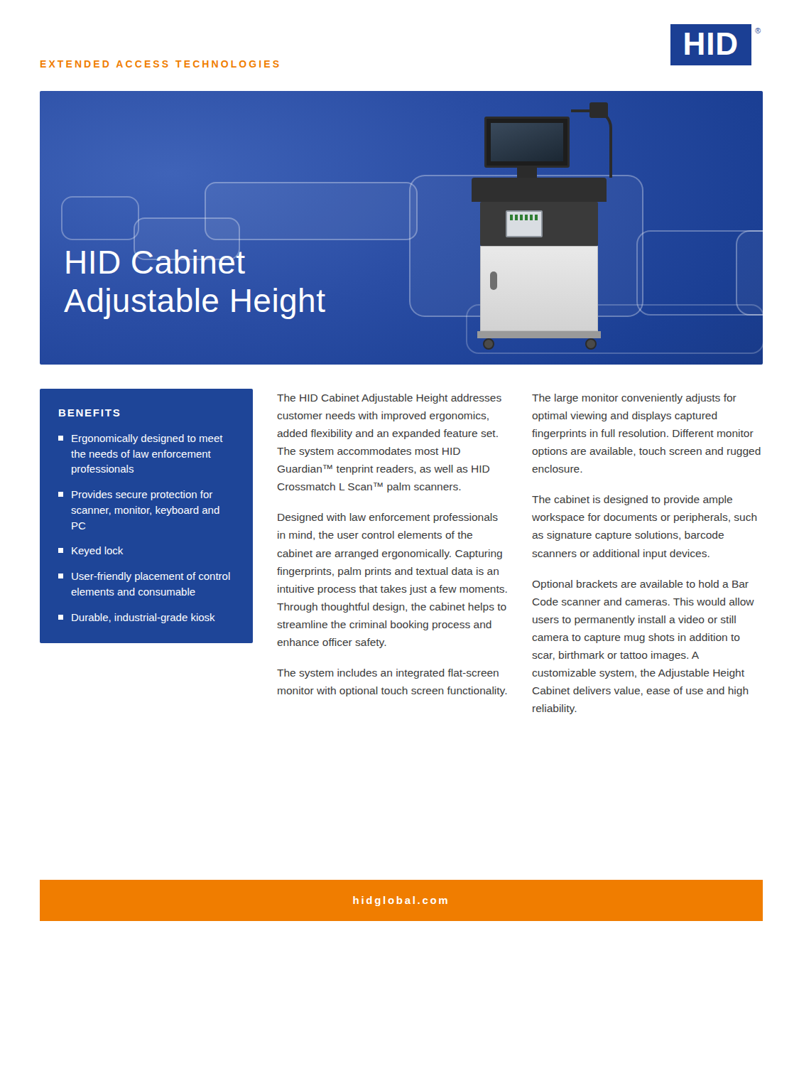Extended Access Technologies
HID®
HID Cabinet
Adjustable Height
Benefits
Ergonomically designed to meet the needs of law enforcement professionals
Provides secure protection for scanner, monitor, keyboard and PC
Keyed lock
User-friendly placement of control elements and consumable
Durable, industrial-grade kiosk
The HID Cabinet Adjustable Height addresses customer needs with improved ergonomics, added flexibility and an expanded feature set. The system accommodates most HID Guardian™ tenprint readers, as well as HID Crossmatch L Scan™ palm scanners.
Designed with law enforcement professionals in mind, the user control elements of the cabinet are arranged ergonomically. Capturing fingerprints, palm prints and textual data is an intuitive process that takes just a few moments. Through thoughtful design, the cabinet helps to streamline the criminal booking process and enhance officer safety.
The system includes an integrated flat-screen monitor with optional touch screen functionality.
The large monitor conveniently adjusts for optimal viewing and displays captured fingerprints in full resolution. Different monitor options are available, touch screen and rugged enclosure.
The cabinet is designed to provide ample workspace for documents or peripherals, such as signature capture solutions, barcode scanners or additional input devices.
Optional brackets are available to hold a Bar Code scanner and cameras. This would allow users to permanently install a video or still camera to capture mug shots in addition to scar, birthmark or tattoo images. A customizable system, the Adjustable Height Cabinet delivers value, ease of use and high reliability.
hidglobal.com